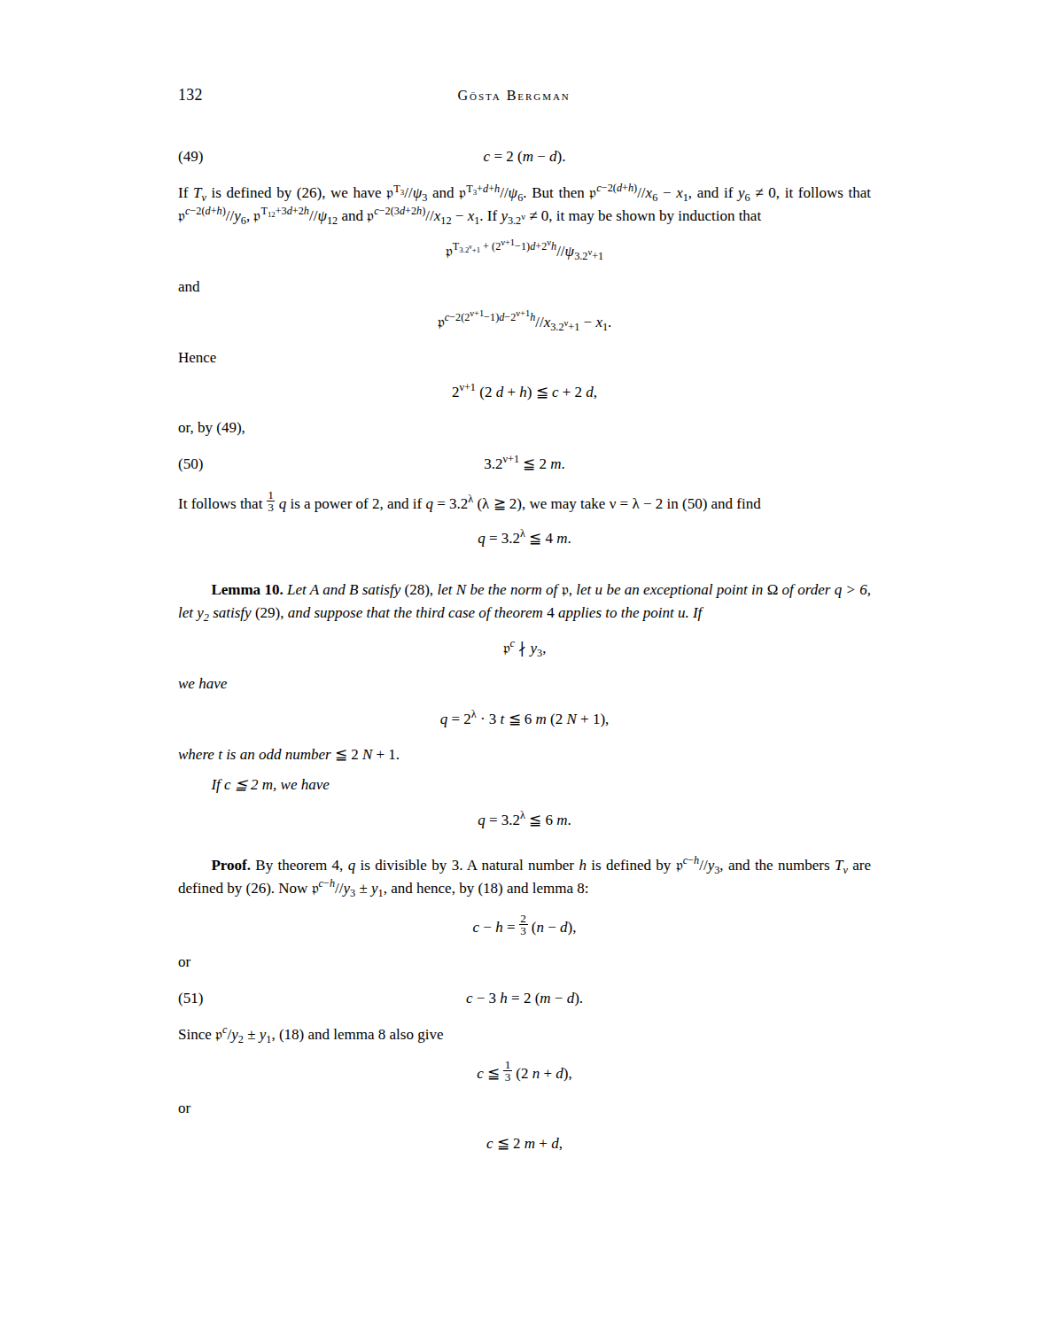132
Gösta Bergman
(49)
c = 2 (m − d).
If Tν is defined by (26), we have 𝔭T3//ψ3 and 𝔭T3+d+h//ψ6. But then 𝔭c−2(d+h)//x6 − x1, and if y6 ≠ 0, it follows that 𝔭c−2(d+h)//y6, 𝔭T12+3d+2h//ψ12 and 𝔭c−2(3d+2h)//x12 − x1. If y3.2ν ≠ 0, it may be shown by induction that
𝔭T3.2ν+1 + (2ν+1−1)d+2νh//ψ3.2ν+1
and
𝔭c−2(2ν+1−1)d−2ν+1h//x3.2ν+1 − x1.
Hence
2ν+1 (2 d + h) ≦ c + 2 d,
or, by (49),
(50)
3.2ν+1 ≦ 2 m.
It follows that 13 q is a power of 2, and if q = 3.2λ (λ ≧ 2), we may take ν = λ − 2 in (50) and find
q = 3.2λ ≦ 4 m.
Lemma 10. Let A and B satisfy (28), let N be the norm of 𝔭, let u be an exceptional point in Ω of order q > 6, let y2 satisfy (29), and suppose that the third case of theorem 4 applies to the point u. If
𝔭c ∤ y3,
we have
q = 2λ · 3 t ≦ 6 m (2 N + 1),
where t is an odd number ≦ 2 N + 1.
If c ≦ 2 m, we have
q = 3.2λ ≦ 6 m.
Proof. By theorem 4, q is divisible by 3. A natural number h is defined by 𝔭c−h//y3, and the numbers Tν are defined by (26). Now 𝔭c−h//y3 ± y1, and hence, by (18) and lemma 8:
c − h = 23 (n − d),
or
(51)
c − 3 h = 2 (m − d).
Since 𝔭c/y2 ± y1, (18) and lemma 8 also give
c ≦ 13 (2 n + d),
or
c ≦ 2 m + d,